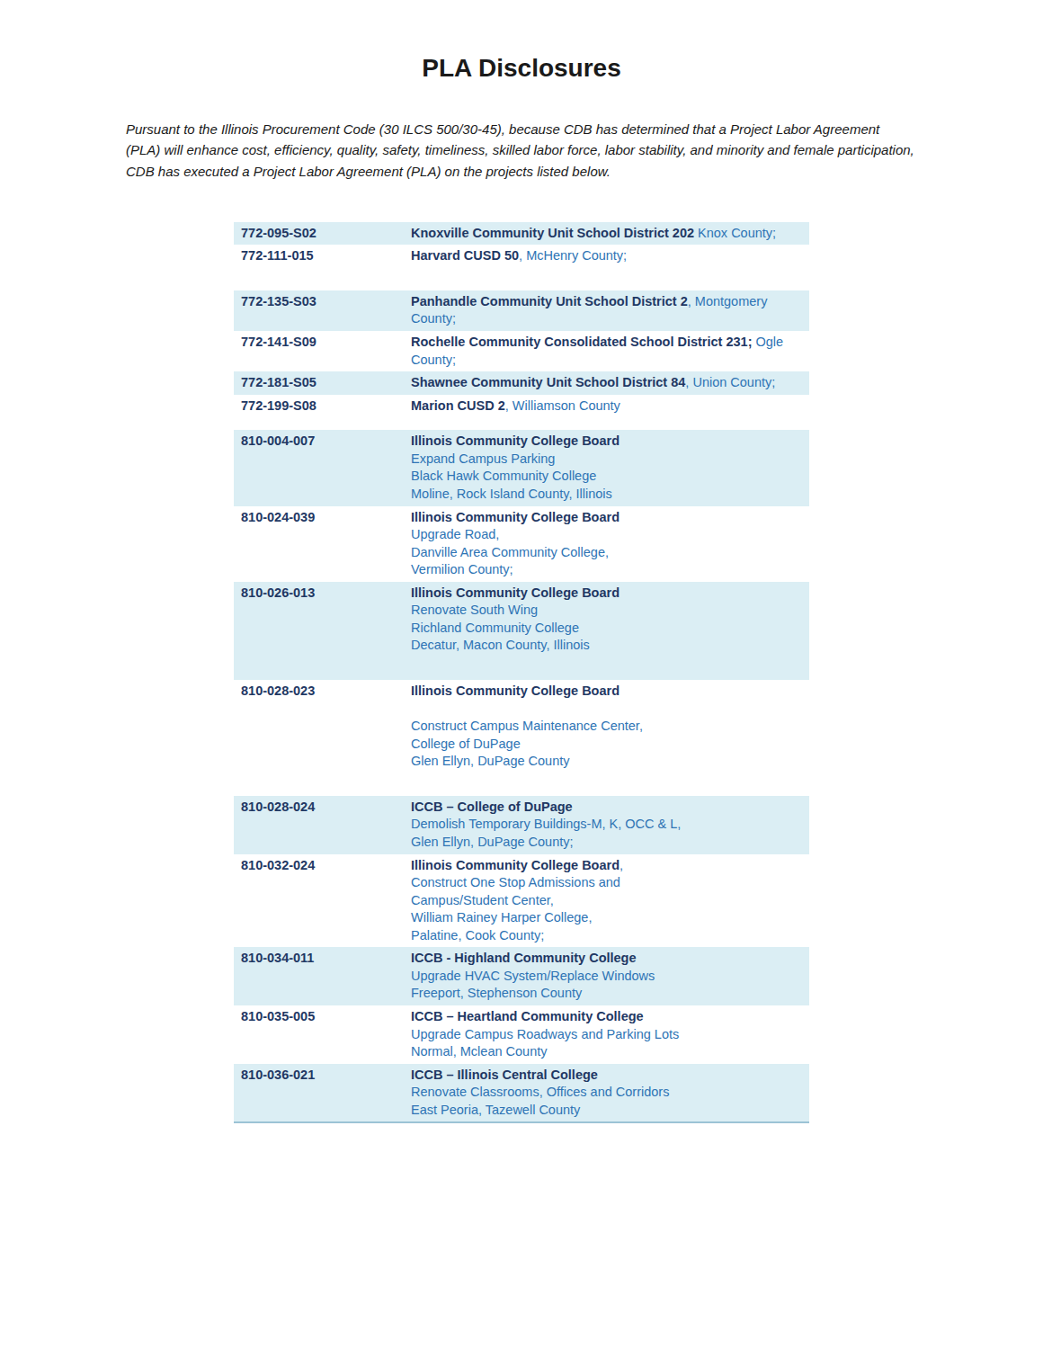PLA Disclosures
Pursuant to the Illinois Procurement Code (30 ILCS 500/30-45), because CDB has determined that a Project Labor Agreement (PLA) will enhance cost, efficiency, quality, safety, timeliness, skilled labor force, labor stability, and minority and female participation, CDB has executed a Project Labor Agreement (PLA) on the projects listed below.
| 772-095-S02 | Knoxville Community Unit School District 202 Knox County; |
| 772-111-015 | Harvard CUSD 50 , McHenry County; |
| 772-135-S03 | Panhandle Community Unit School District 2 , Montgomery County; |
| 772-141-S09 | Rochelle Community Consolidated School District 231; Ogle County; |
| 772-181-S05 | Shawnee Community Unit School District 84 , Union County; |
| 772-199-S08 | Marion CUSD 2 , Williamson County |
| 810-004-007 | Illinois Community College Board Expand Campus Parking Black Hawk Community College Moline, Rock Island County, Illinois |
| 810-024-039 | Illinois Community College Board Upgrade Road, Danville Area Community College, Vermilion County; |
| 810-026-013 | Illinois Community College Board Renovate South Wing Richland Community College Decatur, Macon County, Illinois |
| 810-028-023 | Illinois Community College Board Construct Campus Maintenance Center, College of DuPage Glen Ellyn, DuPage County |
| 810-028-024 | ICCB – College of DuPage Demolish Temporary Buildings-M, K, OCC & L, Glen Ellyn, DuPage County; |
| 810-032-024 | Illinois Community College Board , Construct One Stop Admissions and Campus/Student Center, William Rainey Harper College, Palatine, Cook County; |
| 810-034-011 | ICCB - Highland Community College Upgrade HVAC System/Replace Windows Freeport, Stephenson County |
| 810-035-005 | ICCB – Heartland Community College Upgrade Campus Roadways and Parking Lots Normal, Mclean County |
| 810-036-021 | ICCB – Illinois Central College Renovate Classrooms, Offices and Corridors East Peoria, Tazewell County |